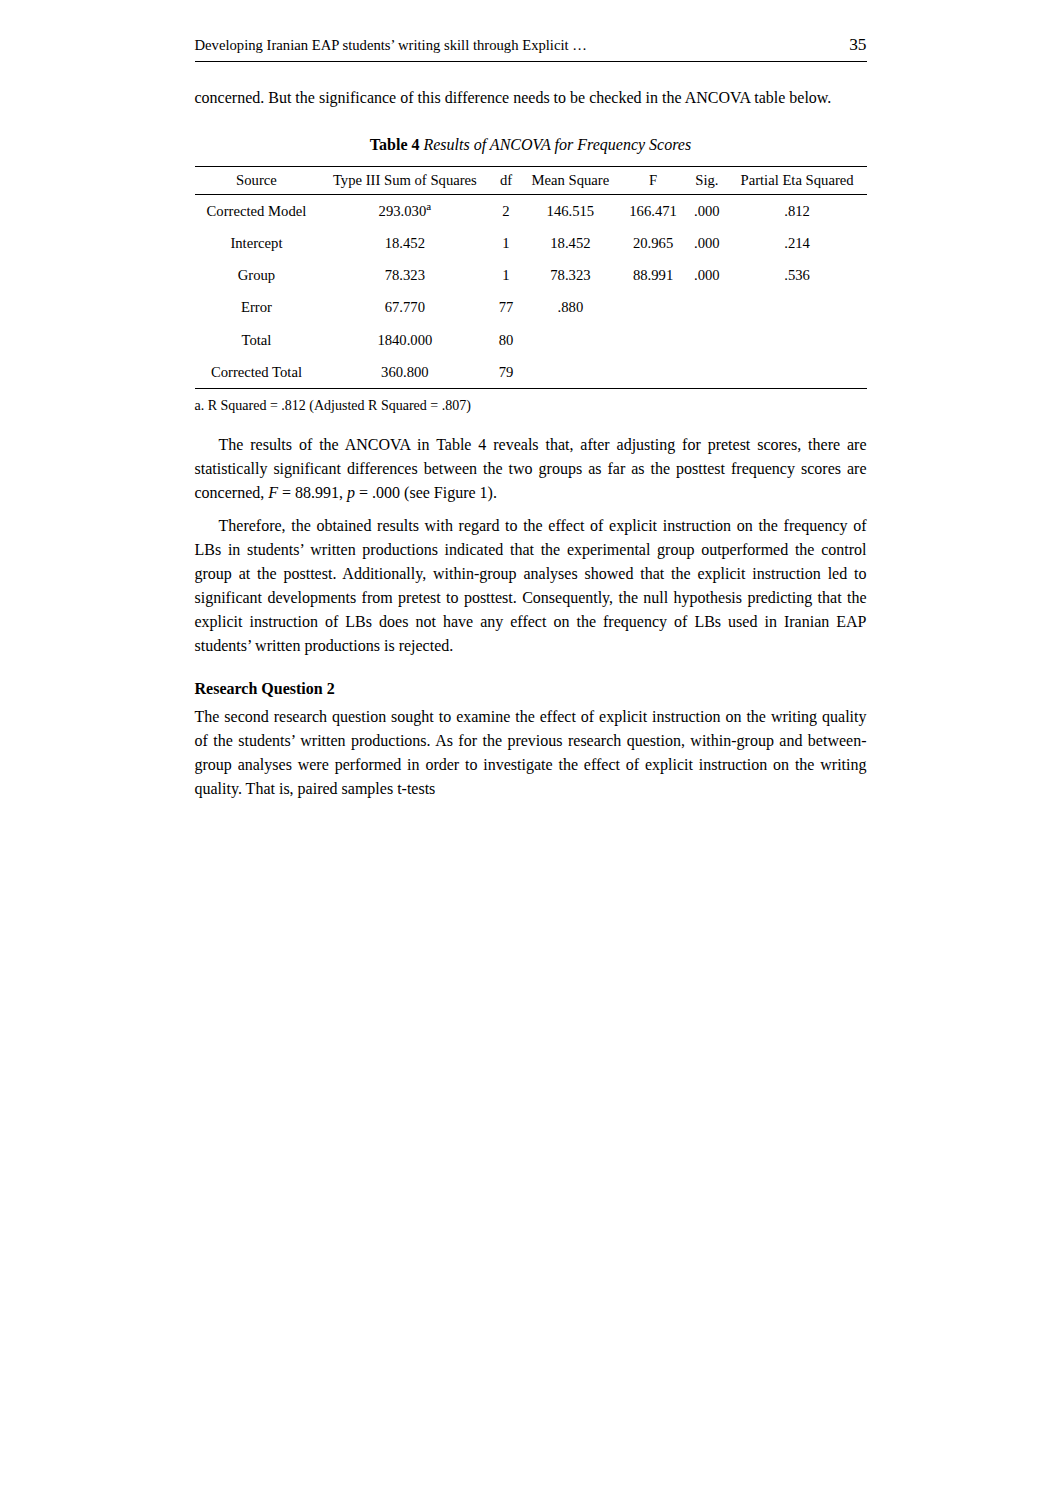Developing Iranian EAP students’ writing skill through Explicit … 35
concerned. But the significance of this difference needs to be checked in the ANCOVA table below.
Table 4 Results of ANCOVA for Frequency Scores
| Source | Type III Sum of Squares | df | Mean Square | F | Sig. | Partial Eta Squared |
| --- | --- | --- | --- | --- | --- | --- |
| Corrected Model | 293.030 a | 2 | 146.515 | 166.471 | .000 | .812 |
| Intercept | 18.452 | 1 | 18.452 | 20.965 | .000 | .214 |
| Group | 78.323 | 1 | 78.323 | 88.991 | .000 | .536 |
| Error | 67.770 | 77 | .880 | | | |
| Total | 1840.000 | 80 | | | | |
| Corrected Total | 360.800 | 79 | | | | |
a. R Squared = .812 (Adjusted R Squared = .807)
The results of the ANCOVA in Table 4 reveals that, after adjusting for pretest scores, there are statistically significant differences between the two groups as far as the posttest frequency scores are concerned, F = 88.991, p = .000 (see Figure 1).
Therefore, the obtained results with regard to the effect of explicit instruction on the frequency of LBs in students’ written productions indicated that the experimental group outperformed the control group at the posttest. Additionally, within-group analyses showed that the explicit instruction led to significant developments from pretest to posttest. Consequently, the null hypothesis predicting that the explicit instruction of LBs does not have any effect on the frequency of LBs used in Iranian EAP students’ written productions is rejected.
Research Question 2
The second research question sought to examine the effect of explicit instruction on the writing quality of the students’ written productions. As for the previous research question, within-group and between-group analyses were performed in order to investigate the effect of explicit instruction on the writing quality. That is, paired samples t-tests